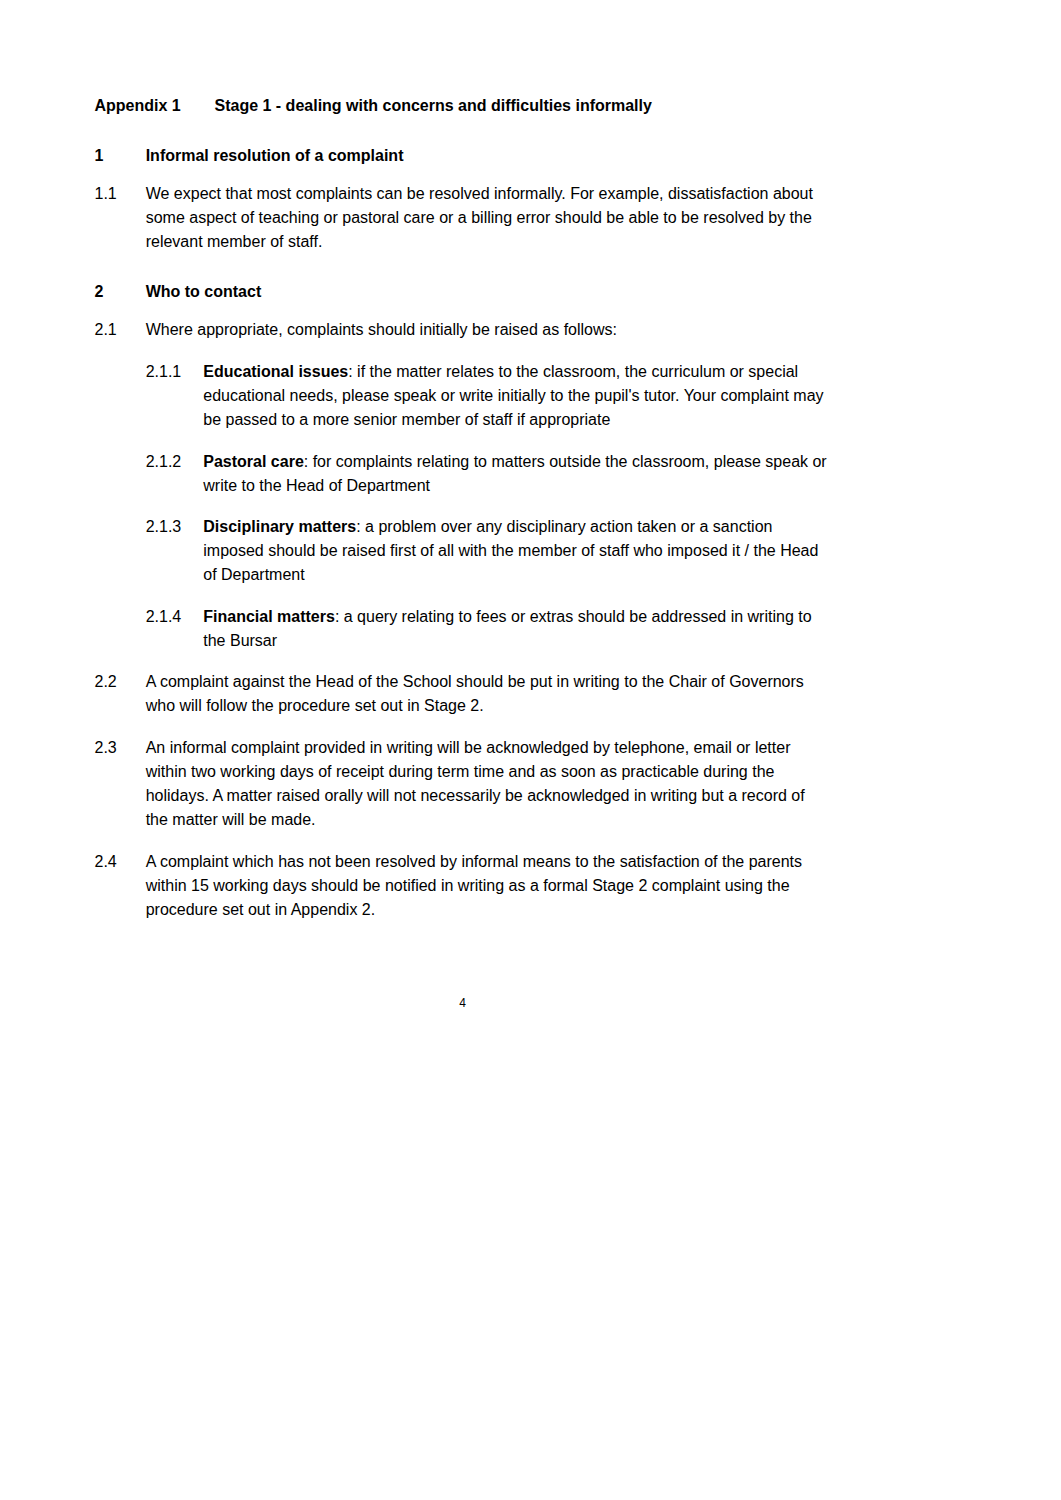Appendix 1 Stage 1 - dealing with concerns and difficulties informally
1 Informal resolution of a complaint
1.1
We expect that most complaints can be resolved informally. For example, dissatisfaction about some aspect of teaching or pastoral care or a billing error should be able to be resolved by the relevant member of staff.
2 Who to contact
2.1
Where appropriate, complaints should initially be raised as follows:
2.1.1
Educational issues: if the matter relates to the classroom, the curriculum or special educational needs, please speak or write initially to the pupil's tutor. Your complaint may be passed to a more senior member of staff if appropriate
2.1.2
Pastoral care: for complaints relating to matters outside the classroom, please speak or write to the Head of Department
2.1.3
Disciplinary matters: a problem over any disciplinary action taken or a sanction imposed should be raised first of all with the member of staff who imposed it / the Head of Department
2.1.4
Financial matters: a query relating to fees or extras should be addressed in writing to the Bursar
2.2
A complaint against the Head of the School should be put in writing to the Chair of Governors who will follow the procedure set out in Stage 2.
2.3
An informal complaint provided in writing will be acknowledged by telephone, email or letter within two working days of receipt during term time and as soon as practicable during the holidays. A matter raised orally will not necessarily be acknowledged in writing but a record of the matter will be made.
2.4
A complaint which has not been resolved by informal means to the satisfaction of the parents within 15 working days should be notified in writing as a formal Stage 2 complaint using the procedure set out in Appendix 2.
4